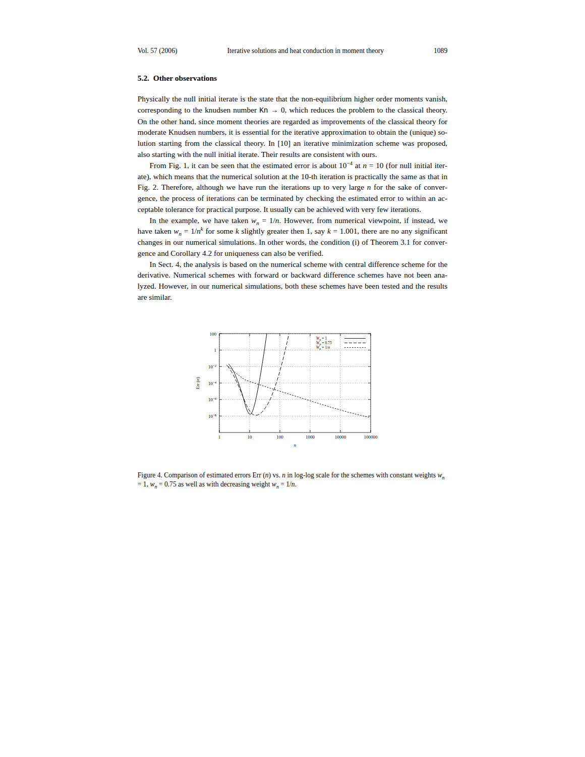Vol. 57 (2006) Iterative solutions and heat conduction in moment theory 1089
5.2. Other observations
Physically the null initial iterate is the state that the non-equilibrium higher order moments vanish, corresponding to the knudsen number Kn → 0, which reduces the problem to the classical theory. On the other hand, since moment theories are regarded as improvements of the classical theory for moderate Knudsen numbers, it is essential for the iterative approximation to obtain the (unique) solution starting from the classical theory. In [10] an iterative minimization scheme was proposed, also starting with the null initial iterate. Their results are consistent with ours.
From Fig. 1, it can be seen that the estimated error is about 10−4 at n = 10 (for null initial iterate), which means that the numerical solution at the 10-th iteration is practically the same as that in Fig. 2. Therefore, although we have run the iterations up to very large n for the sake of convergence, the process of iterations can be terminated by checking the estimated error to within an acceptable tolerance for practical purpose. It usually can be achieved with very few iterations.
In the example, we have taken wn = 1/n. However, from numerical viewpoint, if instead, we have taken wn = 1/nk for some k slightly greater then 1, say k = 1.001, there are no any significant changes in our numerical simulations. In other words, the condition (i) of Theorem 3.1 for convergence and Corollary 4.2 for uniqueness can also be verified.
In Sect. 4, the analysis is based on the numerical scheme with central difference scheme for the derivative. Numerical schemes with forward or backward difference schemes have not been analyzed. However, in our numerical simulations, both these schemes have been tested and the results are similar.
100 1 10−2 10−4 10−6 10−8 1 10 100 1000 10000 100000 n Err (n) Wn = 1 Wn = 0.75 Wn = 1/n
Figure 4. Comparison of estimated errors Err (n) vs. n in log-log scale for the schemes with constant weights wn = 1, wn = 0.75 as well as with decreasing weight wn = 1/n.